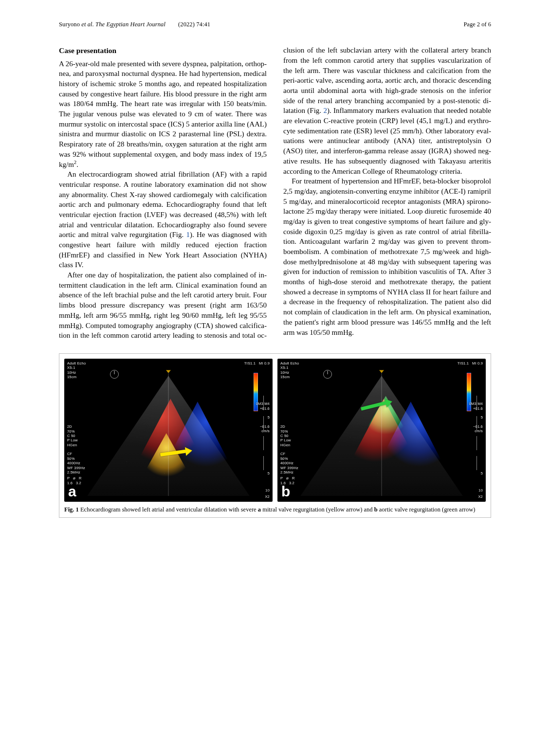Suryono et al. The Egyptian Heart Journal(2022) 74:41
Page 2 of 6
Case presentation
A 26-year-old male presented with severe dyspnea, palpitation, orthopnea, and paroxysmal nocturnal dyspnea. He had hypertension, medical history of ischemic stroke 5 months ago, and repeated hospitalization caused by congestive heart failure. His blood pressure in the right arm was 180/64 mmHg. The heart rate was irregular with 150 beats/min. The jugular venous pulse was elevated to 9 cm of water. There was murmur systolic on intercostal space (ICS) 5 anterior axilla line (AAL) sinistra and murmur diastolic on ICS 2 parasternal line (PSL) dextra. Respiratory rate of 28 breaths/min, oxygen saturation at the right arm was 92% without supplemental oxygen, and body mass index of 19,5 kg/m2.
An electrocardiogram showed atrial fibrillation (AF) with a rapid ventricular response. A routine laboratory examination did not show any abnormality. Chest X-ray showed cardiomegaly with calcification aortic arch and pulmonary edema. Echocardiography found that left ventricular ejection fraction (LVEF) was decreased (48,5%) with left atrial and ventricular dilatation. Echocardiography also found severe aortic and mitral valve regurgitation (Fig. 1). He was diagnosed with congestive heart failure with mildly reduced ejection fraction (HFmrEF) and classified in New York Heart Association (NYHA) class IV.
After one day of hospitalization, the patient also complained of intermittent claudication in the left arm. Clinical examination found an absence of the left brachial pulse and the left carotid artery bruit. Four limbs blood pressure discrepancy was present (right arm 163/50 mmHg, left arm 96/55 mmHg, right leg 90/60 mmHg, left leg 95/55 mmHg). Computed tomography angiography (CTA) showed calcification in the left common carotid artery leading to stenosis and total occlusion of the left subclavian artery with the collateral artery branch from the left common carotid artery that supplies vascularization of the left arm. There was vascular thickness and calcification from the peri-aortic valve, ascending aorta, aortic arch, and thoracic descending aorta until abdominal aorta with high-grade stenosis on the inferior side of the renal artery branching accompanied by a post-stenotic dilatation (Fig. 2). Inflammatory markers evaluation that needed notable are elevation C-reactive protein (CRP) level (45,1 mg/L) and erythrocyte sedimentation rate (ESR) level (25 mm/h). Other laboratory evaluations were antinuclear antibody (ANA) titer, antistreptolysin O (ASO) titer, and interferon-gamma release assay (IGRA) showed negative results. He has subsequently diagnosed with Takayasu arteritis according to the American College of Rheumatology criteria.
For treatment of hypertension and HFmrEF, beta-blocker bisoprolol 2,5 mg/day, angiotensin-converting enzyme inhibitor (ACE-I) ramipril 5 mg/day, and mineralocorticoid receptor antagonists (MRA) spironolactone 25 mg/day therapy were initiated. Loop diuretic furosemide 40 mg/day is given to treat congestive symptoms of heart failure and glycoside digoxin 0,25 mg/day is given as rate control of atrial fibrillation. Anticoagulant warfarin 2 mg/day was given to prevent thromboembolism. A combination of methotrexate 7,5 mg/week and high-dose methylprednisolone at 48 mg/day with subsequent tapering was given for induction of remission to inhibition vasculitis of TA. After 3 months of high-dose steroid and methotrexate therapy, the patient showed a decrease in symptoms of NYHA class II for heart failure and a decrease in the frequency of rehospitalization. The patient also did not complain of claudication in the left arm. On physical examination, the patient's right arm blood pressure was 146/55 mmHg and the left arm was 105/50 mmHg.
Adult Echo X5-1 10Hz 15cm
TIS1.1 MI 0.9
2D 70% C 50 P Low HGen CF 50% 4000Hz WF 399Hz 2.5MHz
0M3 M4 +61.6 5 −61.6 cm/s
P ⌀ R 1.6 3.2
X2
5
10
a
Adult Echo X5-1 10Hz 15cm
TIS1.1 MI 0.9
2D 70% C 50 P Low HGen CF 50% 4000Hz WF 399Hz 2.5MHz
0M3 M4 +61.6 5 −61.6 cm/s
P ⌀ R 1.6 3.2
X2
5
10
b
Fig. 1 Echocardiogram showed left atrial and ventricular dilatation with severe a mitral valve regurgitation (yellow arrow) and b aortic valve regurgitation (green arrow)